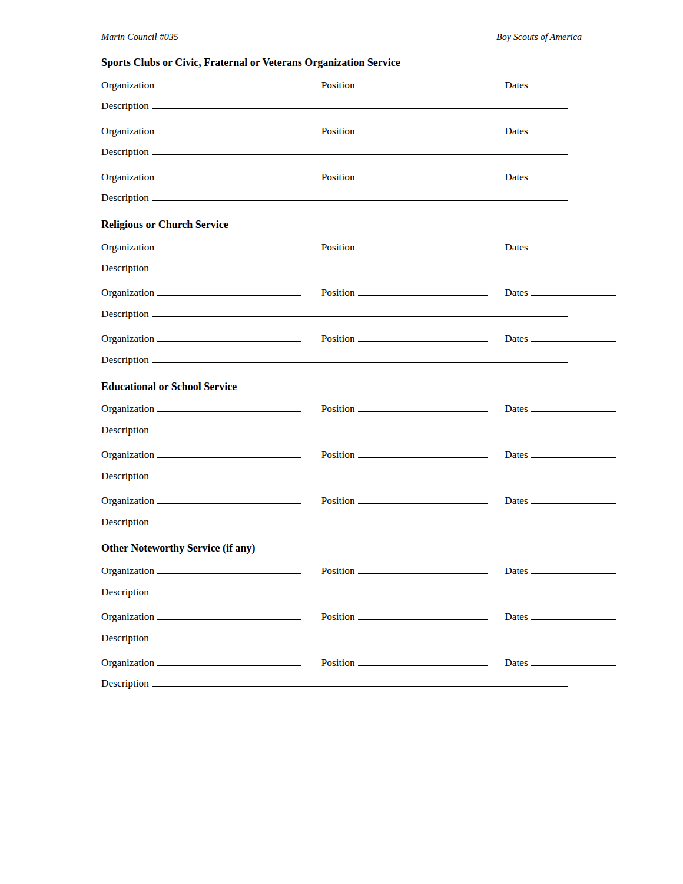Marin Council #035 Boy Scouts of America
Sports Clubs or Civic, Fraternal or Veterans Organization Service
Organization Position Dates
Description
Organization Position Dates
Description
Organization Position Dates
Description
Religious or Church Service
Organization Position Dates
Description
Organization Position Dates
Description
Organization Position Dates
Description
Educational or School Service
Organization Position Dates
Description
Organization Position Dates
Description
Organization Position Dates
Description
Other Noteworthy Service (if any)
Organization Position Dates
Description
Organization Position Dates
Description
Organization Position Dates
Description